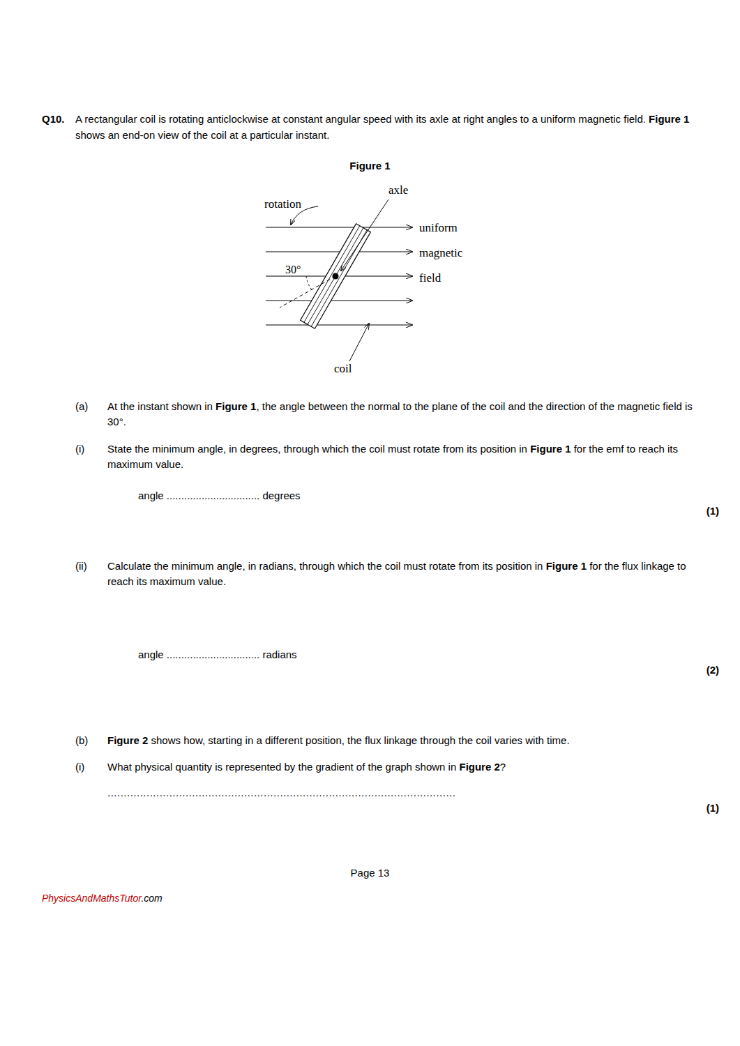Q10.
A rectangular coil is rotating anticlockwise at constant angular speed with its axle at right angles to a uniform magnetic field. Figure 1 shows an end-on view of the coil at a particular instant.
Figure 1
axle rotation 30° coil uniform magnetic field
(a)
At the instant shown in Figure 1, the angle between the normal to the plane of the coil and the direction of the magnetic field is 30°.
(i)
State the minimum angle, in degrees, through which the coil must rotate from its position in Figure 1 for the emf to reach its maximum value.
angle ................................ degrees
(1)
(ii)
Calculate the minimum angle, in radians, through which the coil must rotate from its position in Figure 1 for the flux linkage to reach its maximum value.
angle ................................ radians
(2)
(b)
Figure 2 shows how, starting in a different position, the flux linkage through the coil varies with time.
(i)
What physical quantity is represented by the gradient of the graph shown in Figure 2?
...........................................................................................................
(1)
Page 13
PhysicsAndMathsTutor.com